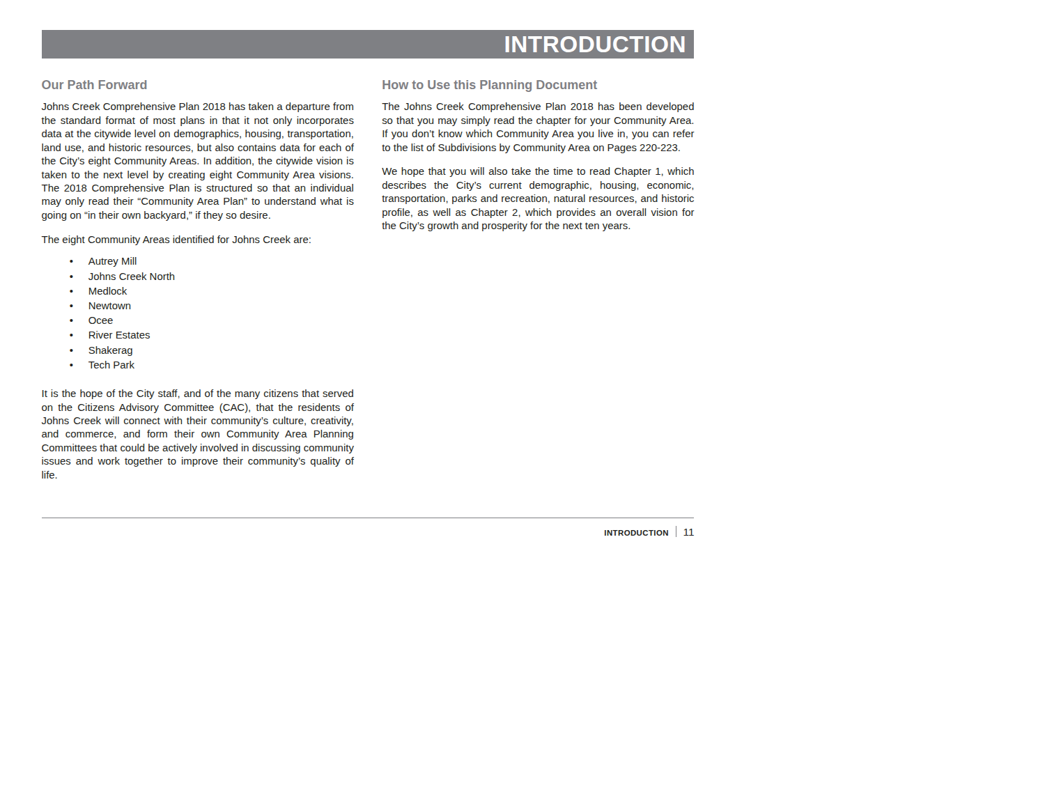INTRODUCTION
Our Path Forward
Johns Creek Comprehensive Plan 2018 has taken a departure from the standard format of most plans in that it not only incorporates data at the citywide level on demographics, housing, transportation, land use, and historic resources, but also contains data for each of the City’s eight Community Areas. In addition, the citywide vision is taken to the next level by creating eight Community Area visions. The 2018 Comprehensive Plan is structured so that an individual may only read their “Community Area Plan” to understand what is going on “in their own backyard,” if they so desire.
The eight Community Areas identified for Johns Creek are:
Autrey Mill
Johns Creek North
Medlock
Newtown
Ocee
River Estates
Shakerag
Tech Park
It is the hope of the City staff, and of the many citizens that served on the Citizens Advisory Committee (CAC), that the residents of Johns Creek will connect with their community’s culture, creativity, and commerce, and form their own Community Area Planning Committees that could be actively involved in discussing community issues and work together to improve their community’s quality of life.
How to Use this Planning Document
The Johns Creek Comprehensive Plan 2018 has been developed so that you may simply read the chapter for your Community Area. If you don’t know which Community Area you live in, you can refer to the list of Subdivisions by Community Area on Pages 220-223.
We hope that you will also take the time to read Chapter 1, which describes the City’s current demographic, housing, economic, transportation, parks and recreation, natural resources, and historic profile, as well as Chapter 2, which provides an overall vision for the City’s growth and prosperity for the next ten years.
INTRODUCTION 11